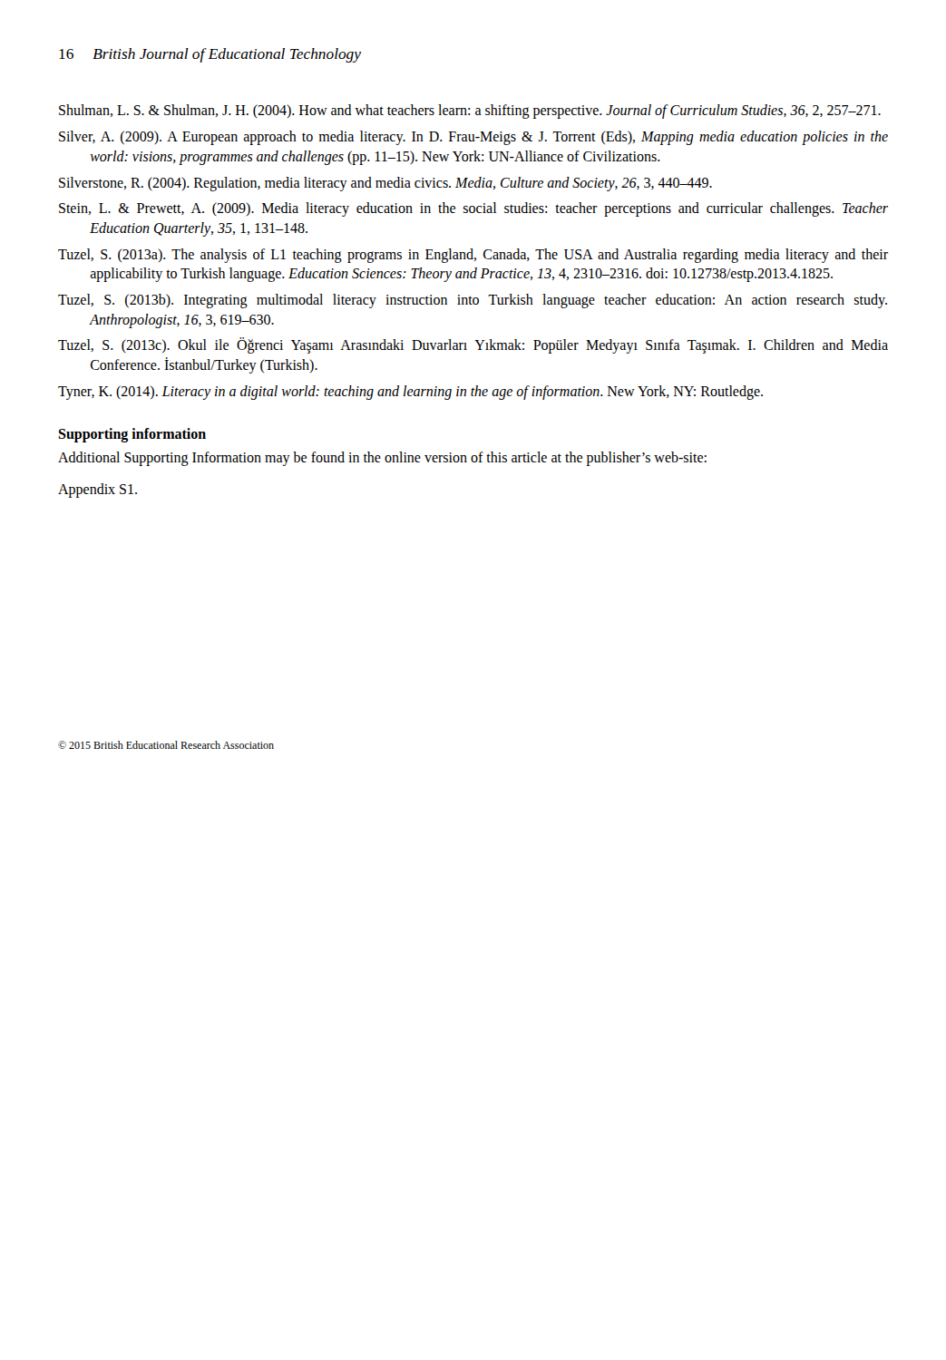16 British Journal of Educational Technology
Shulman, L. S. & Shulman, J. H. (2004). How and what teachers learn: a shifting perspective. Journal of Curriculum Studies, 36, 2, 257–271.
Silver, A. (2009). A European approach to media literacy. In D. Frau-Meigs & J. Torrent (Eds), Mapping media education policies in the world: visions, programmes and challenges (pp. 11–15). New York: UN-Alliance of Civilizations.
Silverstone, R. (2004). Regulation, media literacy and media civics. Media, Culture and Society, 26, 3, 440–449.
Stein, L. & Prewett, A. (2009). Media literacy education in the social studies: teacher perceptions and curricular challenges. Teacher Education Quarterly, 35, 1, 131–148.
Tuzel, S. (2013a). The analysis of L1 teaching programs in England, Canada, The USA and Australia regarding media literacy and their applicability to Turkish language. Education Sciences: Theory and Practice, 13, 4, 2310–2316. doi: 10.12738/estp.2013.4.1825.
Tuzel, S. (2013b). Integrating multimodal literacy instruction into Turkish language teacher education: An action research study. Anthropologist, 16, 3, 619–630.
Tuzel, S. (2013c). Okul ile Öğrenci Yaşamı Arasındaki Duvarları Yıkmak: Popüler Medyayı Sınıfa Taşımak. I. Children and Media Conference. İstanbul/Turkey (Turkish).
Tyner, K. (2014). Literacy in a digital world: teaching and learning in the age of information. New York, NY: Routledge.
Supporting information
Additional Supporting Information may be found in the online version of this article at the publisher’s web-site:
Appendix S1.
© 2015 British Educational Research Association